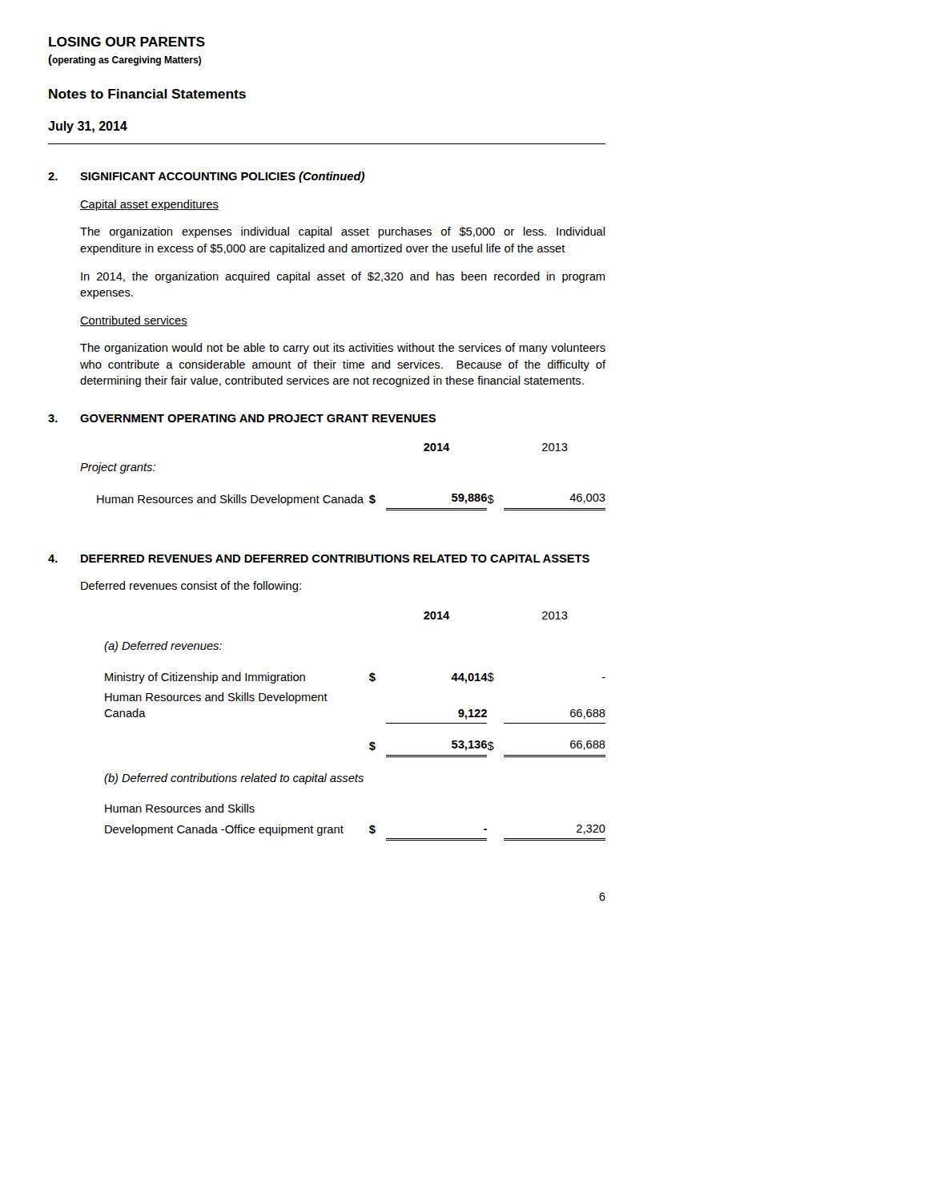LOSING OUR PARENTS
(operating as Caregiving Matters)
Notes to Financial Statements
July 31, 2014
2. SIGNIFICANT ACCOUNTING POLICIES (Continued)
Capital asset expenditures
The organization expenses individual capital asset purchases of $5,000 or less. Individual expenditure in excess of $5,000 are capitalized and amortized over the useful life of the asset
In 2014, the organization acquired capital asset of $2,320 and has been recorded in program expenses.
Contributed services
The organization would not be able to carry out its activities without the services of many volunteers who contribute a considerable amount of their time and services. Because of the difficulty of determining their fair value, contributed services are not recognized in these financial statements.
3. GOVERNMENT OPERATING AND PROJECT GRANT REVENUES
| | | 2014 | | 2013 |
| Project grants: | |
| Human Resources and Skills Development Canada | $ | 59,886 | $ | 46,003 |
4. DEFERRED REVENUES AND DEFERRED CONTRIBUTIONS RELATED TO CAPITAL ASSETS
Deferred revenues consist of the following:
| | | 2014 | | 2013 |
| (a) Deferred revenues: | |
| Ministry of Citizenship and Immigration | $ | 44,014 | $ | - |
| Human Resources and Skills Development Canada | | 9,122 | | 66,688 |
| | $ | 53,136 | $ | 66,688 |
| (b) Deferred contributions related to capital assets | |
| Human Resources and Skills | |
| Development Canada -Office equipment grant | $ | - | | 2,320 |
6